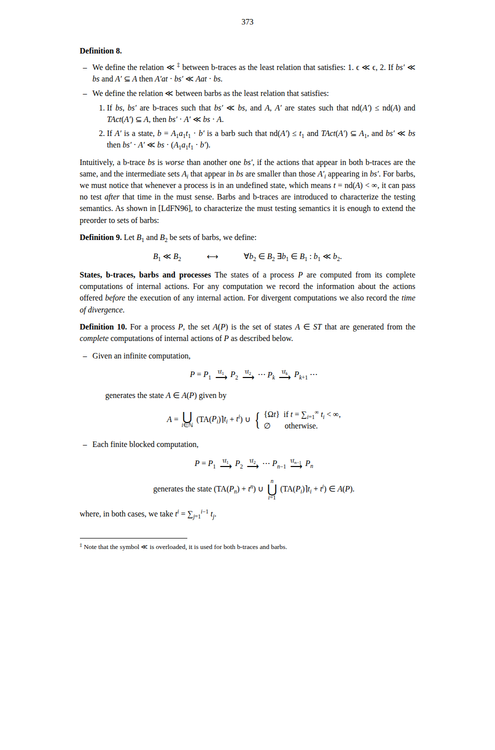373
Definition 8.
We define the relation ≪ ‡ between b-traces as the least relation that satisfies: 1. ϵ ≪ ϵ, 2. If bs′ ≪ bs and A′ ⊆ A then A′at · bs′ ≪ Aat · bs.
We define the relation ≪ between barbs as the least relation that satisfies:
If bs, bs′ are b-traces such that bs′ ≪ bs, and A, A′ are states such that nd(A′) ≤ nd(A) and TAct(A′) ⊆ A, then bs′ · A′ ≪ bs · A.
If A′ is a state, b = A1a1t1 · b′ is a barb such that nd(A′) ≤ t1 and TAct(A′) ⊆ A1, and bs′ ≪ bs then bs′ · A′ ≪ bs · (A1a1t1 · b′).
Intuitively, a b-trace bs is worse than another one bs′, if the actions that appear in both b-traces are the same, and the intermediate sets Ai that appear in bs are smaller than those A′i appearing in bs′. For barbs, we must notice that whenever a process is in an undefined state, which means t = nd(A) < ∞, it can pass no test after that time in the must sense. Barbs and b-traces are introduced to characterize the testing semantics. As shown in [LdFN96], to characterize the must testing semantics it is enough to extend the preorder to sets of barbs:
Definition 9. Let B1 and B2 be sets of barbs, we define:
B1 ≪ B2 ⟷ ∀b2 ∈ B2 ∃b1 ∈ B1 : b1 ≪ b2.
States, b-traces, barbs and processes The states of a process P are computed from its complete computations of internal actions. For any computation we record the information about the actions offered before the execution of any internal action. For divergent computations we also record the time of divergence.
Definition 10. For a process P, the set A(P) is the set of states A ∈ ST that are generated from the complete computations of internal actions of P as described below.
Given an infinite computation,
P = P1 τt1⟶ P2 τt2⟶ ⋯ Pk τtk⟶ Pk+1 ⋯
generates the state A ∈ A(P) given by
A = ⋃i∈ℕ (TA(Pi)⌉ti + ti) ∪ {{Ωt} if t = ∑i=1∞ ti < ∞,∅ otherwise.
Each finite blocked computation,
P = P1 τt1⟶ P2 τt2⟶ ⋯ Pn−1 τtn−1⟶ Pn
generates the state (TA(Pn) + tn) ∪ n⋃i=1 (TA(Pi)⌉ti + ti) ∈ A(P).
where, in both cases, we take ti = ∑j=1i−1 tj.
‡ Note that the symbol ≪ is overloaded, it is used for both b-traces and barbs.